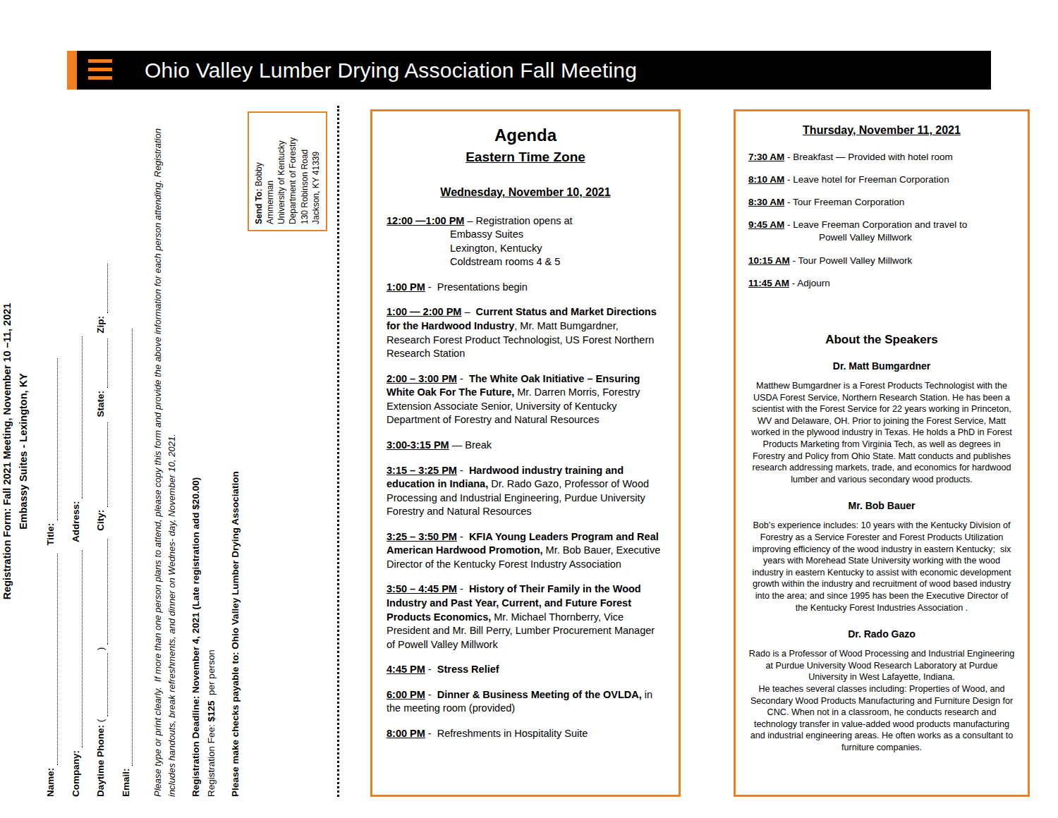Ohio Valley Lumber Drying Association Fall Meeting
Registration Form: Fall 2021 Meeting, November 10 –11, 2021
Embassy Suites - Lexington, KY
Name: Title:
Company: Address:
Daytime Phone: ( ) City: State: Zip:
Email:
Please type or print clearly. If more than one person plans to attend, please copy this form and provide the above information for each person attending. Registration includes handouts, break refreshments, and dinner on Wednes- day, November 10, 2021.
Registration Deadline: November 4, 2021 (Late registration add $20.00)
Registration Fee: $125 per person
Please make checks payable to: Ohio Valley Lumber Drying Association
Send To: Bobby Ammerman
University of Kentucky
Department of Forestry
130 Robinson Road
Jackson, KY 41339
Agenda
Eastern Time Zone
Wednesday, November 10, 2021
12:00 —1:00 PM – Registration opens at Embassy Suites Lexington, Kentucky Coldstream rooms 4 & 5
1:00 PM - Presentations begin
1:00 — 2:00 PM – Current Status and Market Directions for the Hardwood Industry, Mr. Matt Bumgardner, Research Forest Product Technologist, US Forest Northern Research Station
2:00 – 3:00 PM - The White Oak Initiative – Ensuring White Oak For The Future, Mr. Darren Morris, Forestry Extension Associate Senior, University of Kentucky Department of Forestry and Natural Resources
3:00-3:15 PM — Break
3:15 – 3:25 PM - Hardwood industry training and education in Indiana, Dr. Rado Gazo, Professor of Wood Processing and Industrial Engineering, Purdue University Forestry and Natural Resources
3:25 – 3:50 PM - KFIA Young Leaders Program and Real American Hardwood Promotion, Mr. Bob Bauer, Executive Director of the Kentucky Forest Industry Association
3:50 – 4:45 PM - History of Their Family in the Wood Industry and Past Year, Current, and Future Forest Products Economics, Mr. Michael Thornberry, Vice President and Mr. Bill Perry, Lumber Procurement Manager of Powell Valley Millwork
4:45 PM - Stress Relief
6:00 PM - Dinner & Business Meeting of the OVLDA, in the meeting room (provided)
8:00 PM - Refreshments in Hospitality Suite
Thursday, November 11, 2021
7:30 AM - Breakfast — Provided with hotel room
8:10 AM - Leave hotel for Freeman Corporation
8:30 AM - Tour Freeman Corporation
9:45 AM - Leave Freeman Corporation and travel to Powell Valley Millwork
10:15 AM - Tour Powell Valley Millwork
11:45 AM - Adjourn
About the Speakers
Dr. Matt Bumgardner
Matthew Bumgardner is a Forest Products Technologist with the USDA Forest Service, Northern Research Station. He has been a scientist with the Forest Service for 22 years working in Princeton, WV and Delaware, OH. Prior to joining the Forest Service, Matt worked in the plywood industry in Texas. He holds a PhD in Forest Products Marketing from Virginia Tech, as well as degrees in Forestry and Policy from Ohio State. Matt conducts and publishes research addressing markets, trade, and economics for hardwood lumber and various secondary wood products.
Mr. Bob Bauer
Bob’s experience includes: 10 years with the Kentucky Division of Forestry as a Service Forester and Forest Products Utilization improving efficiency of the wood industry in eastern Kentucky; six years with Morehead State University working with the wood industry in eastern Kentucky to assist with economic development growth within the industry and recruitment of wood based industry into the area; and since 1995 has been the Executive Director of the Kentucky Forest Industries Association .
Dr. Rado Gazo
Rado is a Professor of Wood Processing and Industrial Engineering at Purdue University Wood Research Laboratory at Purdue University in West Lafayette, Indiana.
He teaches several classes including: Properties of Wood, and Secondary Wood Products Manufacturing and Furniture Design for CNC. When not in a classroom, he conducts research and technology transfer in value-added wood products manufacturing and industrial engineering areas. He often works as a consultant to furniture companies.